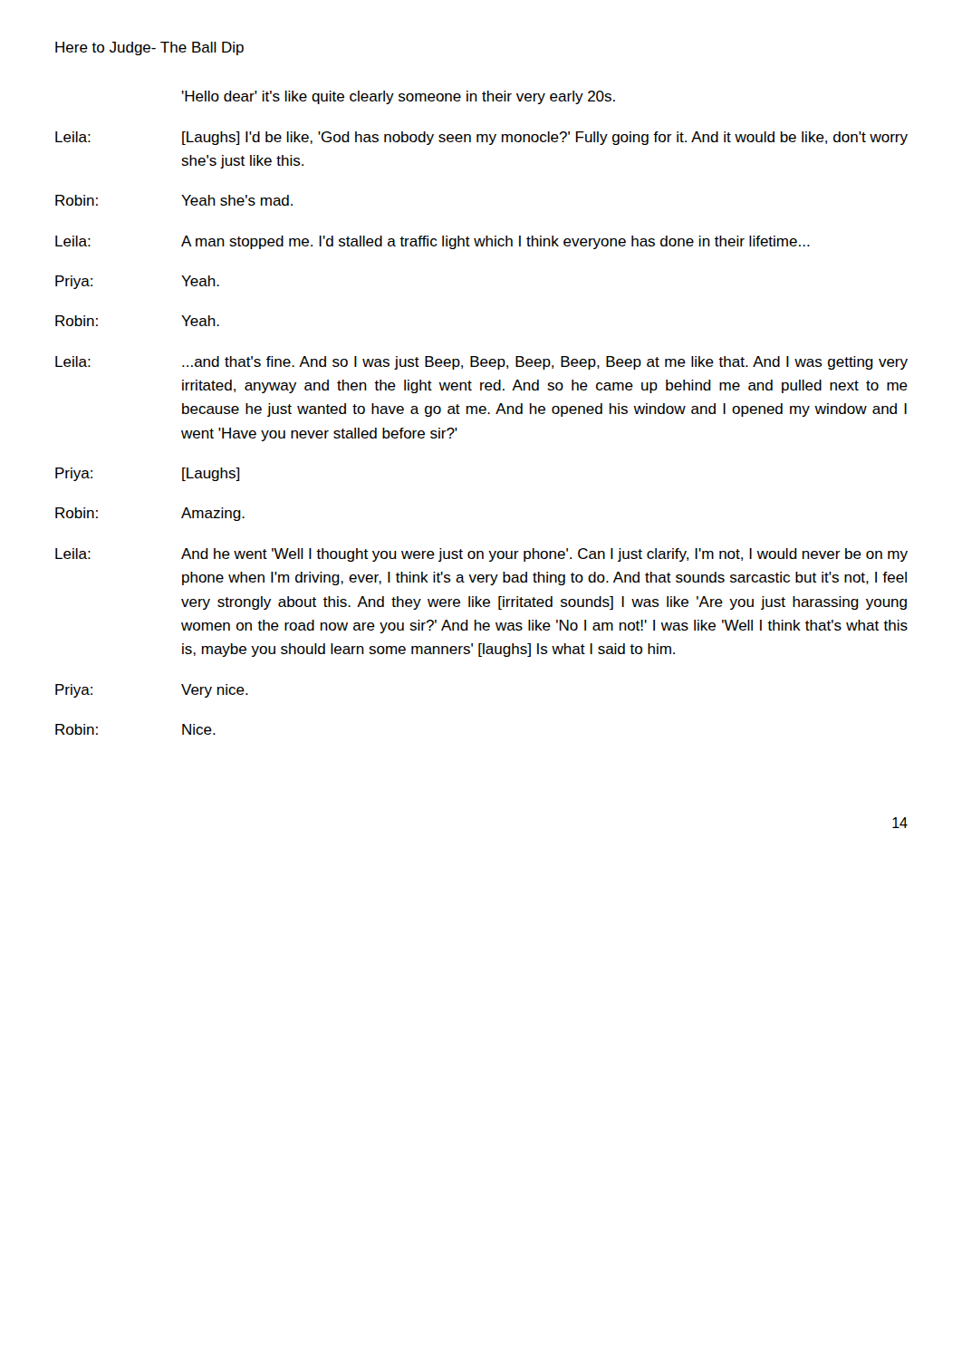Here to Judge- The Ball Dip
| | 'Hello dear' it's like quite clearly someone in their very early 20s. |
| Leila: | [Laughs] I'd be like, 'God has nobody seen my monocle?' Fully going for it. And it would be like, don't worry she's just like this. |
| Robin: | Yeah she's mad. |
| Leila: | A man stopped me. I'd stalled a traffic light which I think everyone has done in their lifetime... |
| Priya: | Yeah. |
| Robin: | Yeah. |
| Leila: | ...and that's fine. And so I was just Beep, Beep, Beep, Beep, Beep at me like that. And I was getting very irritated, anyway and then the light went red. And so he came up behind me and pulled next to me because he just wanted to have a go at me. And he opened his window and I opened my window and I went 'Have you never stalled before sir?' |
| Priya: | [Laughs] |
| Robin: | Amazing. |
| Leila: | And he went 'Well I thought you were just on your phone'. Can I just clarify, I'm not, I would never be on my phone when I'm driving, ever, I think it's a very bad thing to do. And that sounds sarcastic but it's not, I feel very strongly about this. And they were like [irritated sounds] I was like 'Are you just harassing young women on the road now are you sir?' And he was like 'No I am not!' I was like 'Well I think that's what this is, maybe you should learn some manners' [laughs] Is what I said to him. |
| Priya: | Very nice. |
| Robin: | Nice. |
14